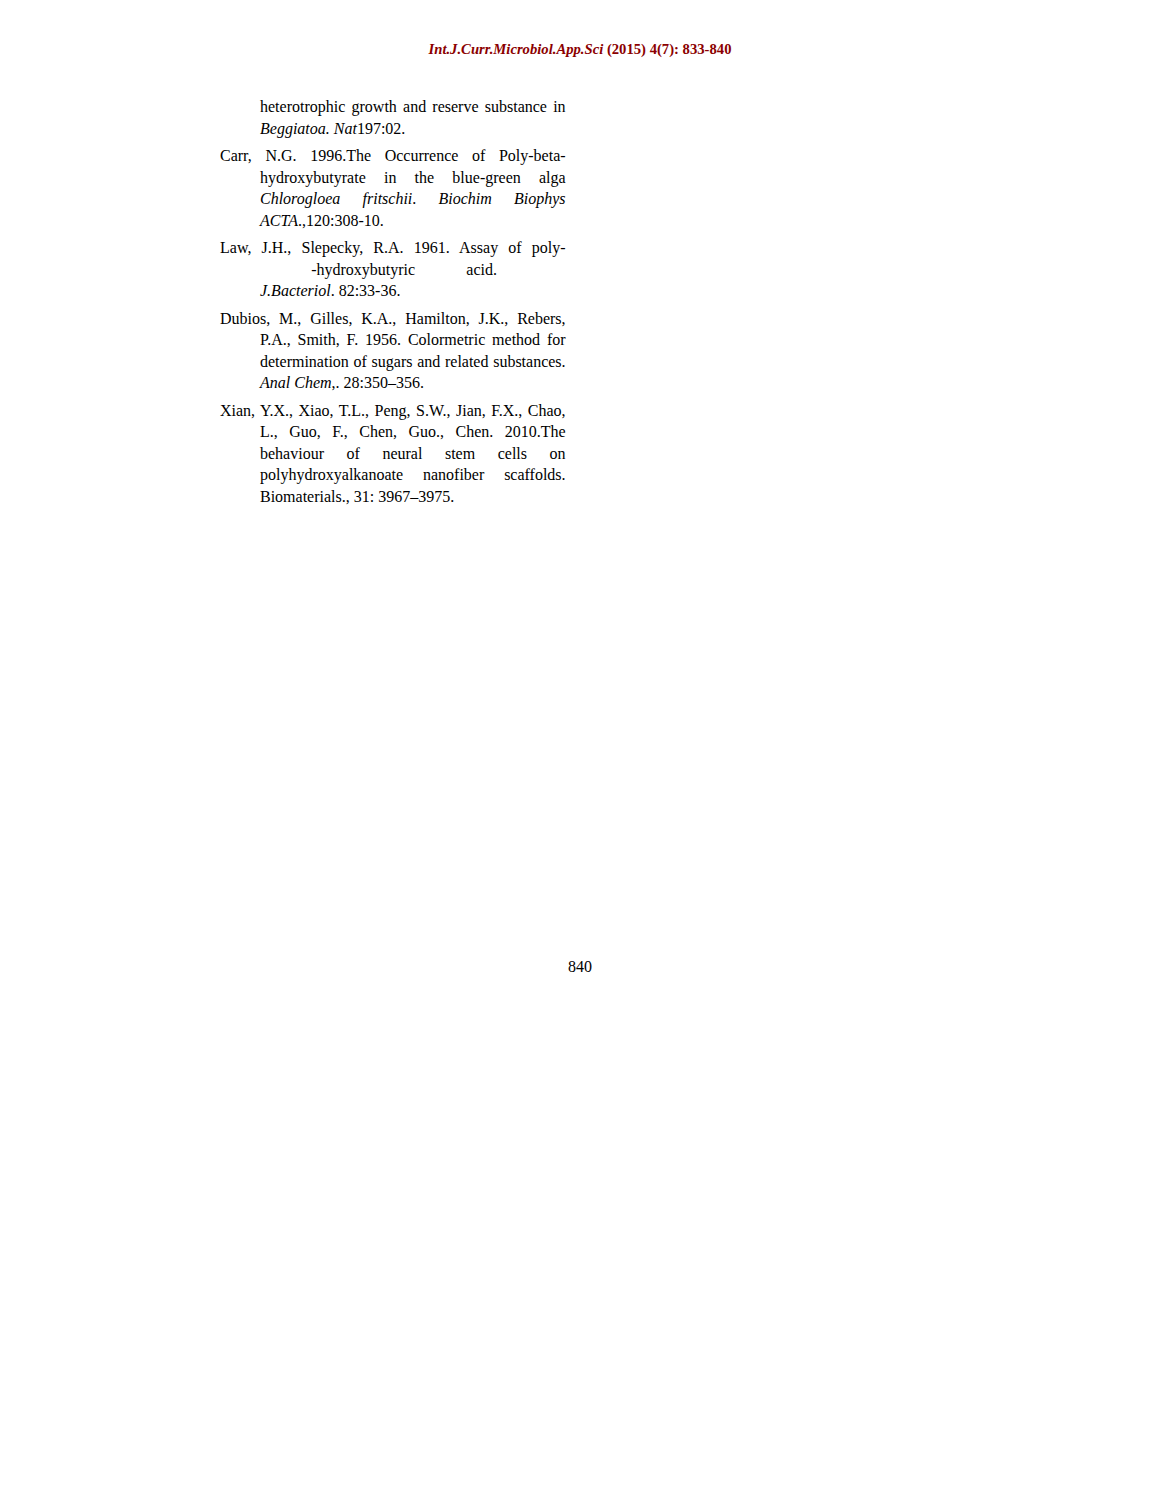Int.J.Curr.Microbiol.App.Sci (2015) 4(7): 833-840
heterotrophic growth and reserve substance in Beggiatoa. Nat197:02.
Carr, N.G. 1996.The Occurrence of Poly-beta-hydroxybutyrate in the blue-green alga Chlorogloea fritschii. Biochim Biophys ACTA.,120:308-10.
Law, J.H., Slepecky, R.A. 1961. Assay of poly- -hydroxybutyric acid. J.Bacteriol. 82:33-36.
Dubios, M., Gilles, K.A., Hamilton, J.K., Rebers, P.A., Smith, F. 1956. Colormetric method for determination of sugars and related substances. Anal Chem,. 28:350–356.
Xian, Y.X., Xiao, T.L., Peng, S.W., Jian, F.X., Chao, L., Guo, F., Chen, Guo., Chen. 2010.The behaviour of neural stem cells on polyhydroxyalkanoate nanofiber scaffolds. Biomaterials., 31: 3967–3975.
840